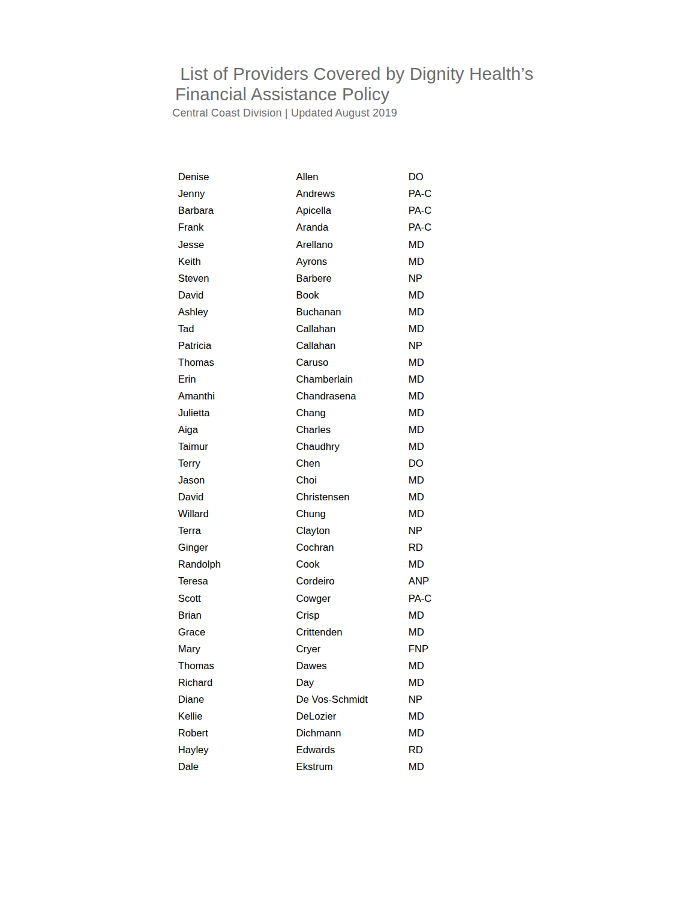List of Providers Covered by Dignity Health’s Financial Assistance Policy
Central Coast Division | Updated August 2019
| Denise | Allen | DO |
| Jenny | Andrews | PA-C |
| Barbara | Apicella | PA-C |
| Frank | Aranda | PA-C |
| Jesse | Arellano | MD |
| Keith | Ayrons | MD |
| Steven | Barbere | NP |
| David | Book | MD |
| Ashley | Buchanan | MD |
| Tad | Callahan | MD |
| Patricia | Callahan | NP |
| Thomas | Caruso | MD |
| Erin | Chamberlain | MD |
| Amanthi | Chandrasena | MD |
| Julietta | Chang | MD |
| Aiga | Charles | MD |
| Taimur | Chaudhry | MD |
| Terry | Chen | DO |
| Jason | Choi | MD |
| David | Christensen | MD |
| Willard | Chung | MD |
| Terra | Clayton | NP |
| Ginger | Cochran | RD |
| Randolph | Cook | MD |
| Teresa | Cordeiro | ANP |
| Scott | Cowger | PA-C |
| Brian | Crisp | MD |
| Grace | Crittenden | MD |
| Mary | Cryer | FNP |
| Thomas | Dawes | MD |
| Richard | Day | MD |
| Diane | De Vos-Schmidt | NP |
| Kellie | DeLozier | MD |
| Robert | Dichmann | MD |
| Hayley | Edwards | RD |
| Dale | Ekstrum | MD |